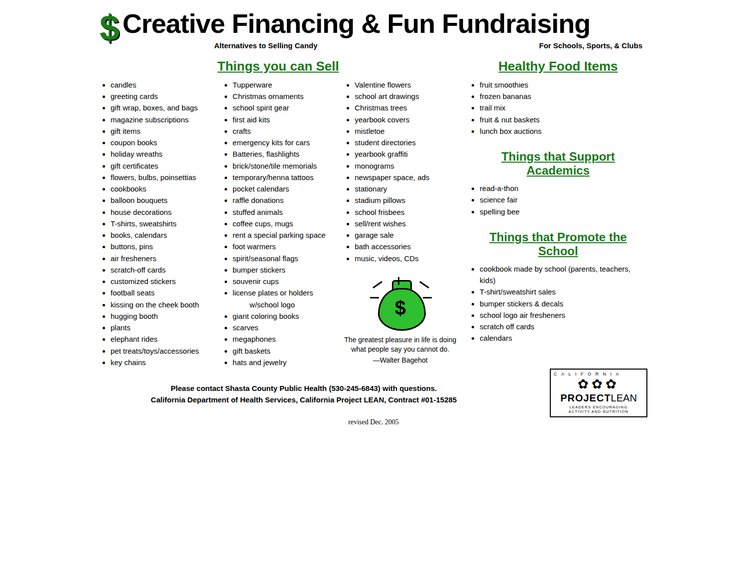$
Creative Financing & Fun Fundraising
Alternatives to Selling Candy For Schools, Sports, & Clubs
Things you can Sell
candles
greeting cards
gift wrap, boxes, and bags
magazine subscriptions
gift items
coupon books
holiday wreaths
gift certificates
flowers, bulbs, poinsettias
cookbooks
balloon bouquets
house decorations
T-shirts, sweatshirts
books, calendars
buttons, pins
air fresheners
scratch-off cards
customized stickers
football seats
kissing on the cheek booth
hugging booth
plants
elephant rides
pet treats/toys/accessories
key chains
Tupperware
Christmas ornaments
school spirit gear
first aid kits
crafts
emergency kits for cars
Batteries, flashlights
brick/stone/tile memorials
temporary/henna tattoos
pocket calendars
raffle donations
stuffed animals
coffee cups, mugs
rent a special parking space
foot warmers
spirit/seasonal flags
bumper stickers
souvenir cups
license plates or holders w/school logo
giant coloring books
scarves
megaphones
gift baskets
hats and jewelry
Valentine flowers
school art drawings
Christmas trees
yearbook covers
mistletoe
student directories
yearbook graffiti
monograms
newspaper space, ads
stationary
stadium pillows
school frisbees
sell/rent wishes
garage sale
bath accessories
music, videos, CDs
$
The greatest pleasure in life is doing what people say you cannot do. —Walter Bagehot
Healthy Food Items
fruit smoothies
frozen bananas
trail mix
fruit & nut baskets
lunch box auctions
Things that Support Academics
read-a-thon
science fair
spelling bee
Things that Promote the School
cookbook made by school (parents, teachers, kids)
T-shirt/sweatshirt sales
bumper stickers & decals
school logo air fresheners
scratch off cards
calendars
Please contact Shasta County Public Health (530-245-6843) with questions.
California Department of Health Services, California Project LEAN, Contract #01-15285
C A L I F O R N I A
✿✿✿
PROJECTLEAN
LEADERS ENCOURAGING
ACTIVITY AND NUTRITION
revised Dec. 2005